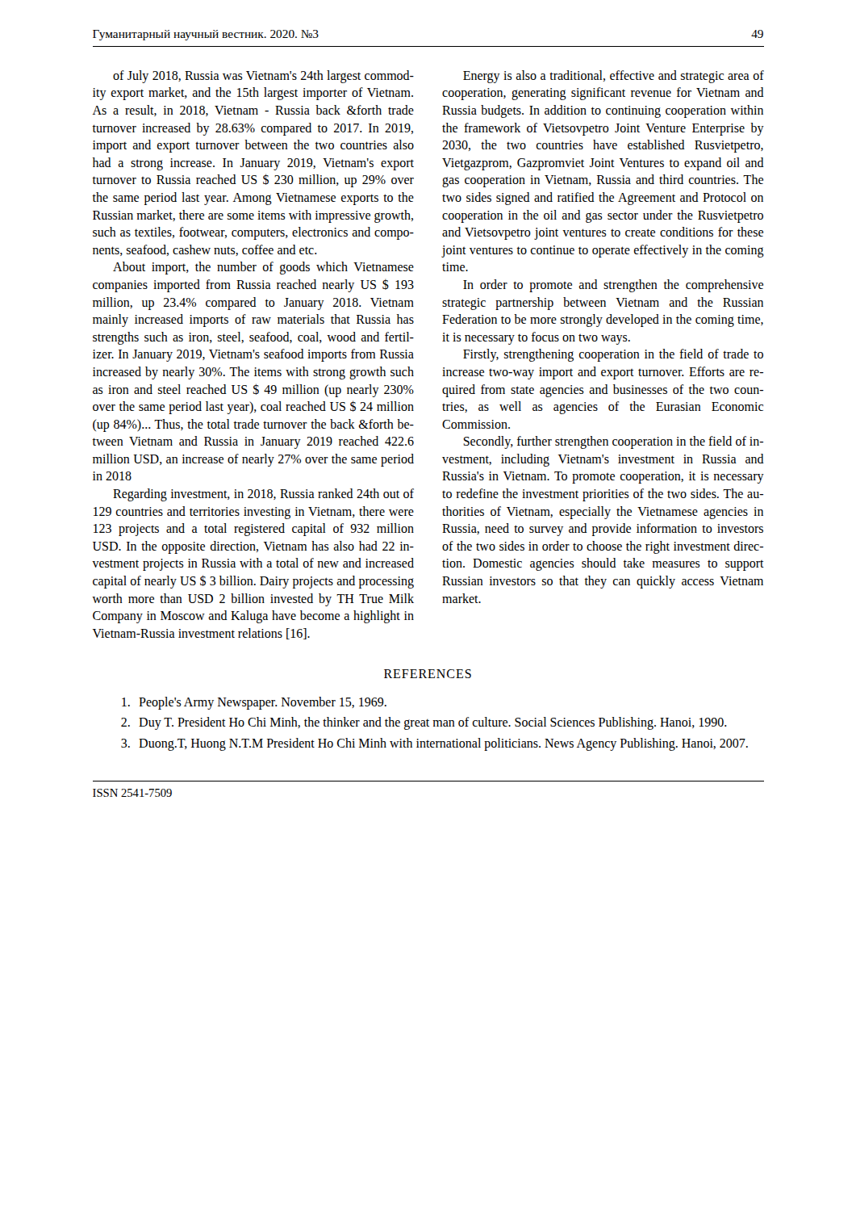Гуманитарный научный вестник. 2020. №3 49
of July 2018, Russia was Vietnam's 24th largest commodity export market, and the 15th largest importer of Vietnam. As a result, in 2018, Vietnam - Russia back &forth trade turnover increased by 28.63% compared to 2017. In 2019, import and export turnover between the two countries also had a strong increase. In January 2019, Vietnam's export turnover to Russia reached US $ 230 million, up 29% over the same period last year. Among Vietnamese exports to the Russian market, there are some items with impressive growth, such as textiles, footwear, computers, electronics and components, seafood, cashew nuts, coffee and etc.
About import, the number of goods which Vietnamese companies imported from Russia reached nearly US $ 193 million, up 23.4% compared to January 2018. Vietnam mainly increased imports of raw materials that Russia has strengths such as iron, steel, seafood, coal, wood and fertilizer. In January 2019, Vietnam's seafood imports from Russia increased by nearly 30%. The items with strong growth such as iron and steel reached US $ 49 million (up nearly 230% over the same period last year), coal reached US $ 24 million (up 84%)... Thus, the total trade turnover the back &forth between Vietnam and Russia in January 2019 reached 422.6 million USD, an increase of nearly 27% over the same period in 2018
Regarding investment, in 2018, Russia ranked 24th out of 129 countries and territories investing in Vietnam, there were 123 projects and a total registered capital of 932 million USD. In the opposite direction, Vietnam has also had 22 investment projects in Russia with a total of new and increased capital of nearly US $ 3 billion. Dairy projects and processing worth more than USD 2 billion invested by TH True Milk Company in Moscow and Kaluga have become a highlight in Vietnam-Russia investment relations [16].
Energy is also a traditional, effective and strategic area of cooperation, generating significant revenue for Vietnam and Russia budgets. In addition to continuing cooperation within the framework of Vietsovpetro Joint Venture Enterprise by 2030, the two countries have established Rusvietpetro, Vietgazprom, Gazpromviet Joint Ventures to expand oil and gas cooperation in Vietnam, Russia and third countries. The two sides signed and ratified the Agreement and Protocol on cooperation in the oil and gas sector under the Rusvietpetro and Vietsovpetro joint ventures to create conditions for these joint ventures to continue to operate effectively in the coming time.
In order to promote and strengthen the comprehensive strategic partnership between Vietnam and the Russian Federation to be more strongly developed in the coming time, it is necessary to focus on two ways.
Firstly, strengthening cooperation in the field of trade to increase two-way import and export turnover. Efforts are required from state agencies and businesses of the two countries, as well as agencies of the Eurasian Economic Commission.
Secondly, further strengthen cooperation in the field of investment, including Vietnam's investment in Russia and Russia's in Vietnam. To promote cooperation, it is necessary to redefine the investment priorities of the two sides. The authorities of Vietnam, especially the Vietnamese agencies in Russia, need to survey and provide information to investors of the two sides in order to choose the right investment direction. Domestic agencies should take measures to support Russian investors so that they can quickly access Vietnam market.
REFERENCES
People's Army Newspaper. November 15, 1969.
Duy T. President Ho Chi Minh, the thinker and the great man of culture. Social Sciences Publishing. Hanoi, 1990.
Duong.T, Huong N.T.M President Ho Chi Minh with international politicians. News Agency Publishing. Hanoi, 2007.
ISSN 2541-7509